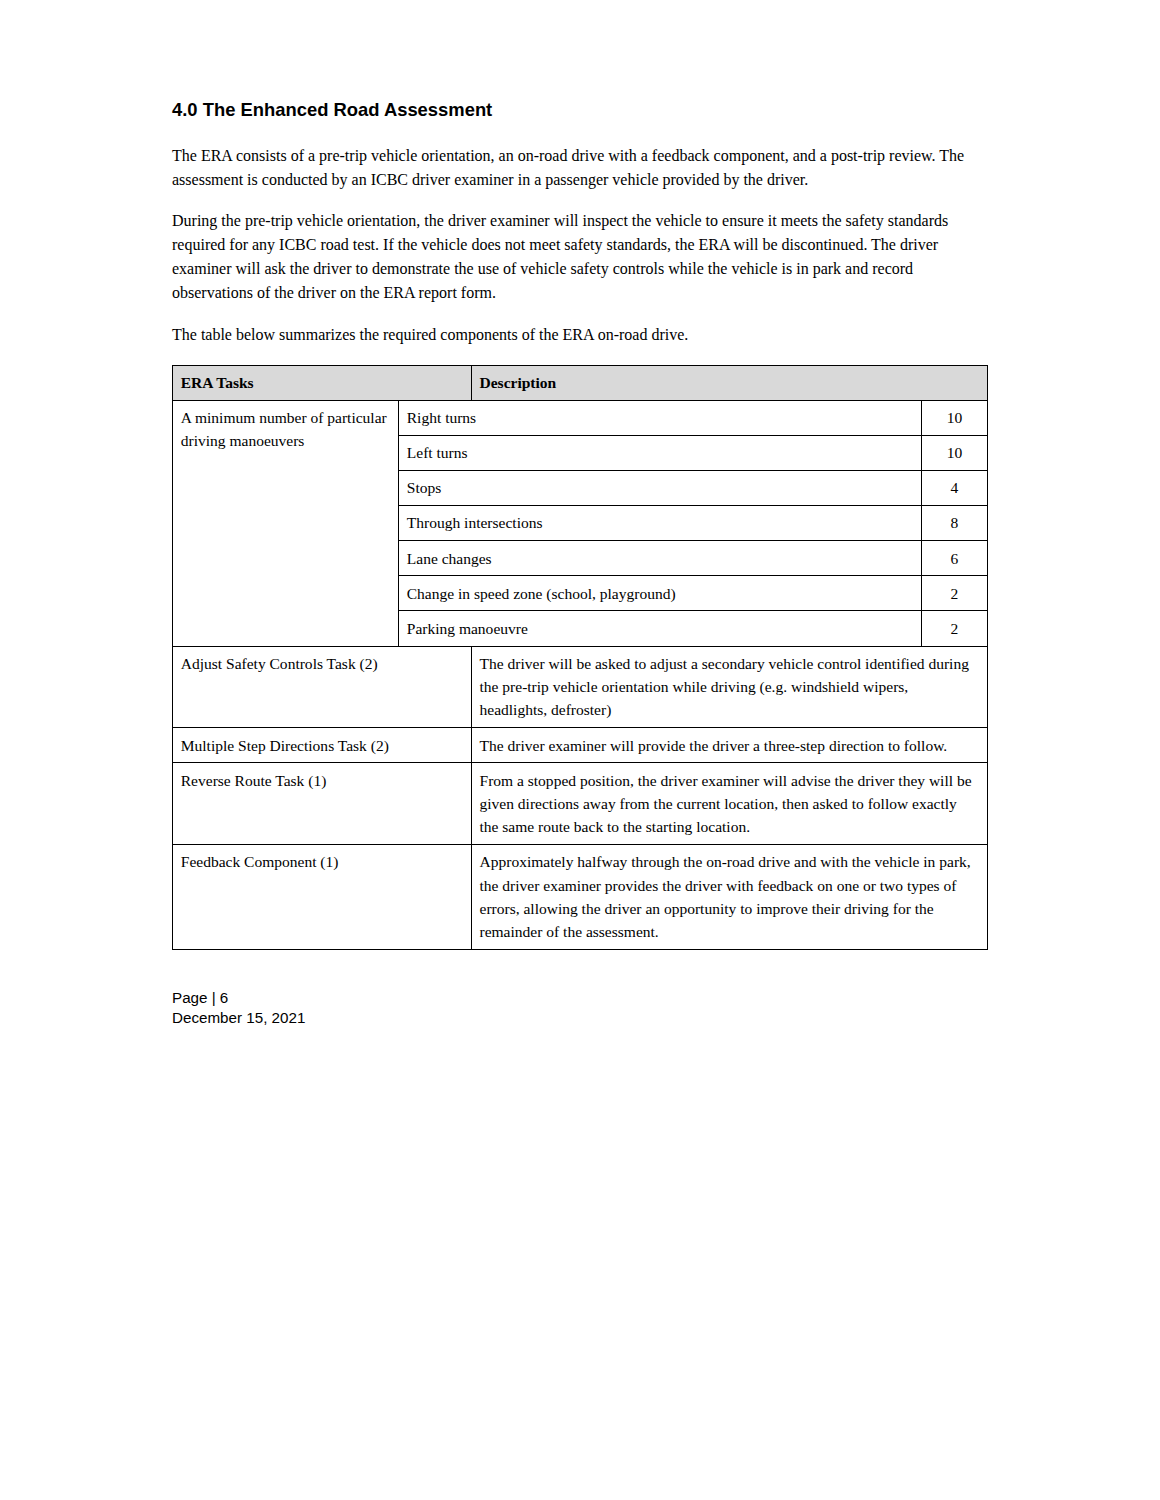4.0 The Enhanced Road Assessment
The ERA consists of a pre-trip vehicle orientation, an on-road drive with a feedback component, and a post-trip review. The assessment is conducted by an ICBC driver examiner in a passenger vehicle provided by the driver.
During the pre-trip vehicle orientation, the driver examiner will inspect the vehicle to ensure it meets the safety standards required for any ICBC road test. If the vehicle does not meet safety standards, the ERA will be discontinued. The driver examiner will ask the driver to demonstrate the use of vehicle safety controls while the vehicle is in park and record observations of the driver on the ERA report form.
The table below summarizes the required components of the ERA on-road drive.
| ERA Tasks | Description |
| --- | --- |
| A minimum number of particular driving manoeuvers | Right turns | 10 |
| Left turns | 10 |
| Stops | 4 |
| Through intersections | 8 |
| Lane changes | 6 |
| Change in speed zone (school, playground) | 2 |
| Parking manoeuvre | 2 |
| Adjust Safety Controls Task (2) | The driver will be asked to adjust a secondary vehicle control identified during the pre-trip vehicle orientation while driving (e.g. windshield wipers, headlights, defroster) |
| Multiple Step Directions Task (2) | The driver examiner will provide the driver a three-step direction to follow. |
| Reverse Route Task (1) | From a stopped position, the driver examiner will advise the driver they will be given directions away from the current location, then asked to follow exactly the same route back to the starting location. |
| Feedback Component (1) | Approximately halfway through the on-road drive and with the vehicle in park, the driver examiner provides the driver with feedback on one or two types of errors, allowing the driver an opportunity to improve their driving for the remainder of the assessment. |
Page | 6
December 15, 2021